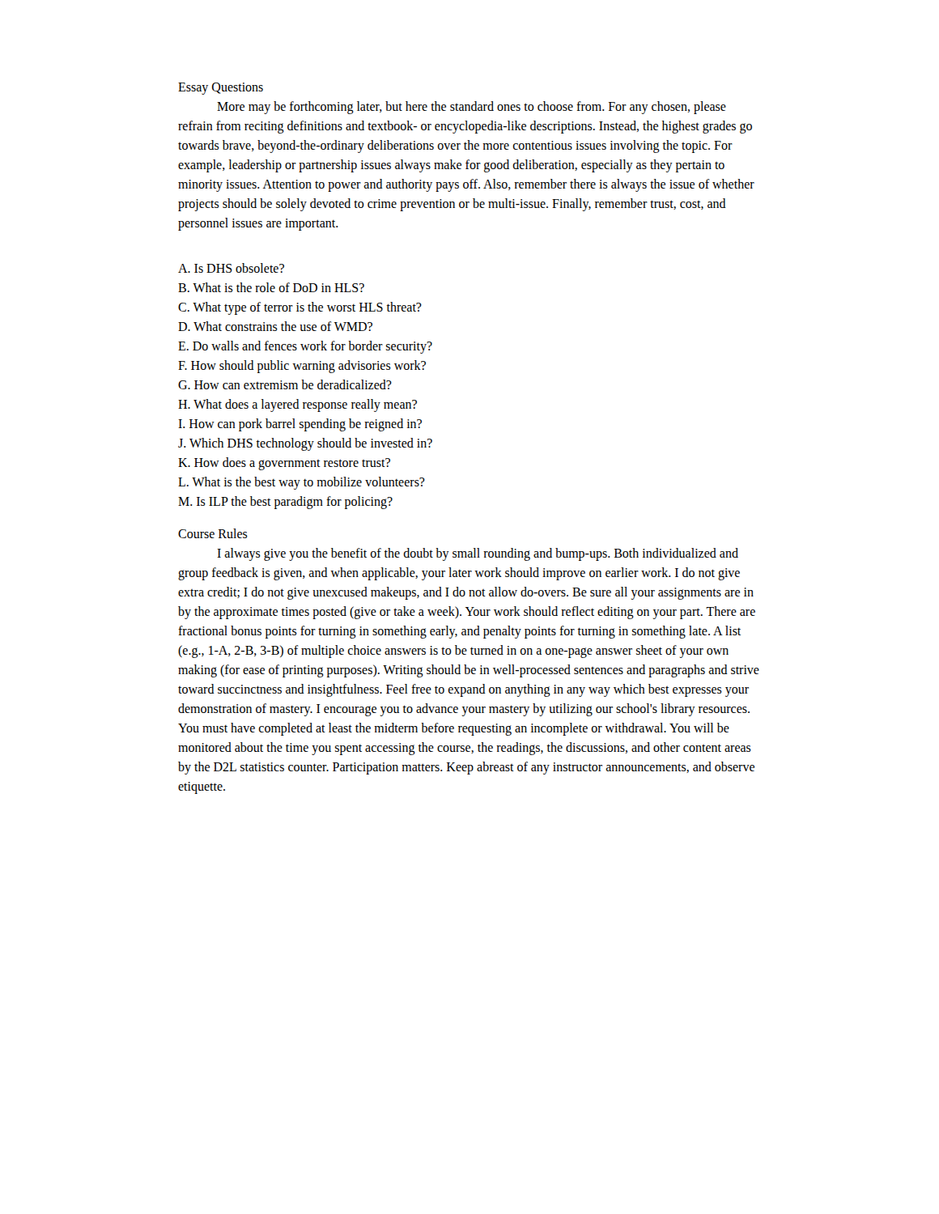Essay Questions
More may be forthcoming later, but here the standard ones to choose from. For any chosen, please refrain from reciting definitions and textbook- or encyclopedia-like descriptions. Instead, the highest grades go towards brave, beyond-the-ordinary deliberations over the more contentious issues involving the topic. For example, leadership or partnership issues always make for good deliberation, especially as they pertain to minority issues. Attention to power and authority pays off. Also, remember there is always the issue of whether projects should be solely devoted to crime prevention or be multi-issue. Finally, remember trust, cost, and personnel issues are important.
A. Is DHS obsolete?
B. What is the role of DoD in HLS?
C. What type of terror is the worst HLS threat?
D. What constrains the use of WMD?
E. Do walls and fences work for border security?
F. How should public warning advisories work?
G. How can extremism be deradicalized?
H. What does a layered response really mean?
I. How can pork barrel spending be reigned in?
J. Which DHS technology should be invested in?
K. How does a government restore trust?
L. What is the best way to mobilize volunteers?
M. Is ILP the best paradigm for policing?
Course Rules
I always give you the benefit of the doubt by small rounding and bump-ups. Both individualized and group feedback is given, and when applicable, your later work should improve on earlier work. I do not give extra credit; I do not give unexcused makeups, and I do not allow do-overs. Be sure all your assignments are in by the approximate times posted (give or take a week). Your work should reflect editing on your part. There are fractional bonus points for turning in something early, and penalty points for turning in something late. A list (e.g., 1-A, 2-B, 3-B) of multiple choice answers is to be turned in on a one-page answer sheet of your own making (for ease of printing purposes). Writing should be in well-processed sentences and paragraphs and strive toward succinctness and insightfulness. Feel free to expand on anything in any way which best expresses your demonstration of mastery. I encourage you to advance your mastery by utilizing our school's library resources. You must have completed at least the midterm before requesting an incomplete or withdrawal. You will be monitored about the time you spent accessing the course, the readings, the discussions, and other content areas by the D2L statistics counter. Participation matters. Keep abreast of any instructor announcements, and observe etiquette.